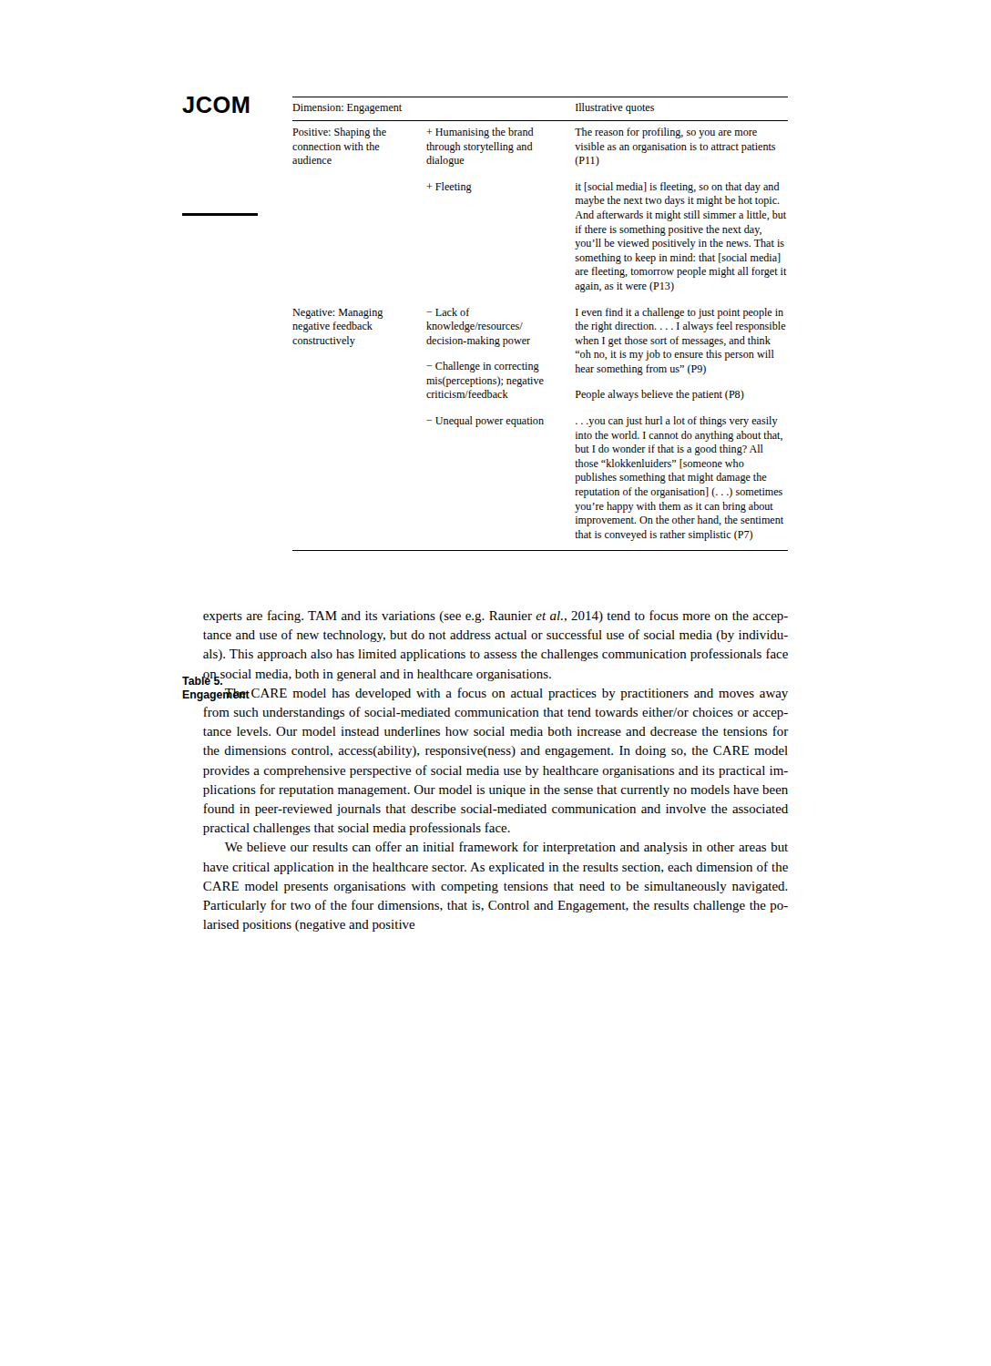JCOM
| Dimension: Engagement | Illustrative quotes |
| --- | --- |
| Positive: Shaping the connection with the audience | + Humanising the brand through storytelling and dialogue + Fleeting | The reason for profiling, so you are more visible as an organisation is to attract patients (P11) it [social media] is fleeting, so on that day and maybe the next two days it might be hot topic. And afterwards it might still simmer a little, but if there is something positive the next day, you’ll be viewed positively in the news. That is something to keep in mind: that [social media] are fleeting, tomorrow people might all forget it again, as it were (P13) |
| Negative: Managing negative feedback constructively | − Lack of knowledge/resources/ decision-making power − Challenge in correcting mis(perceptions); negative criticism/feedback − Unequal power equation | I even find it a challenge to just point people in the right direction. . . . I always feel responsible when I get those sort of messages, and think “oh no, it is my job to ensure this person will hear something from us” (P9) People always believe the patient (P8) . . .you can just hurl a lot of things very easily into the world. I cannot do anything about that, but I do wonder if that is a good thing? All those “klokkenluiders” [someone who publishes something that might damage the reputation of the organisation] (. . .) sometimes you’re happy with them as it can bring about improvement. On the other hand, the sentiment that is conveyed is rather simplistic (P7) |
Table 5.
Engagement
experts are facing. TAM and its variations (see e.g. Raunier et al., 2014) tend to focus more on the acceptance and use of new technology, but do not address actual or successful use of social media (by individuals). This approach also has limited applications to assess the challenges communication professionals face on social media, both in general and in healthcare organisations.
The CARE model has developed with a focus on actual practices by practitioners and moves away from such understandings of social-mediated communication that tend towards either/or choices or acceptance levels. Our model instead underlines how social media both increase and decrease the tensions for the dimensions control, access(ability), responsive(ness) and engagement. In doing so, the CARE model provides a comprehensive perspective of social media use by healthcare organisations and its practical implications for reputation management. Our model is unique in the sense that currently no models have been found in peer-reviewed journals that describe social-mediated communication and involve the associated practical challenges that social media professionals face.
We believe our results can offer an initial framework for interpretation and analysis in other areas but have critical application in the healthcare sector. As explicated in the results section, each dimension of the CARE model presents organisations with competing tensions that need to be simultaneously navigated. Particularly for two of the four dimensions, that is, Control and Engagement, the results challenge the polarised positions (negative and positive